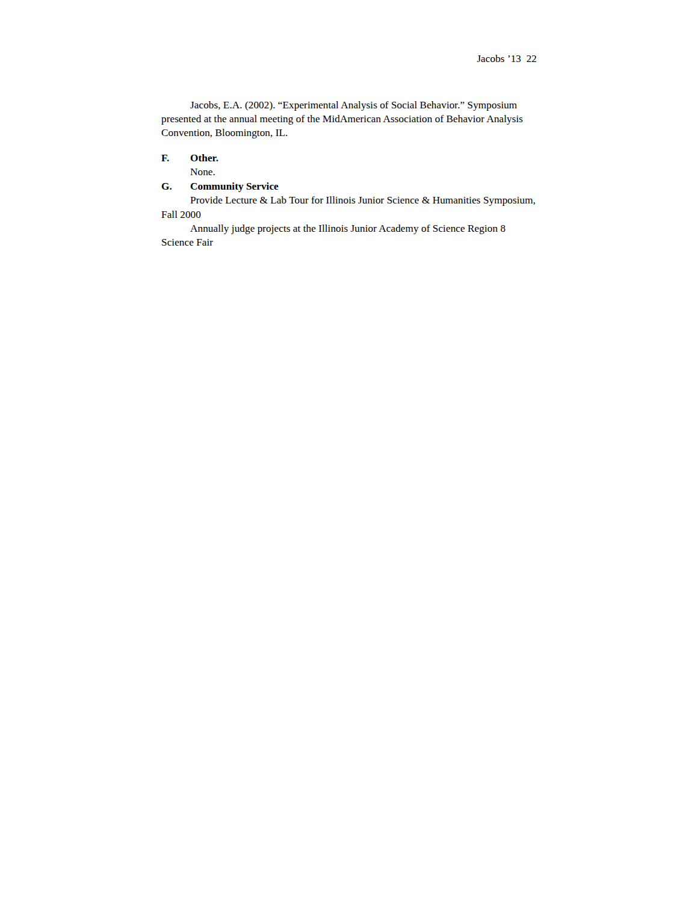Jacobs ’13 22
Jacobs, E.A. (2002). “Experimental Analysis of Social Behavior.” Symposium presented at the annual meeting of the MidAmerican Association of Behavior Analysis Convention, Bloomington, IL.
F. Other.
None.
G. Community Service
Provide Lecture & Lab Tour for Illinois Junior Science & Humanities Symposium, Fall 2000
Annually judge projects at the Illinois Junior Academy of Science Region 8 Science Fair